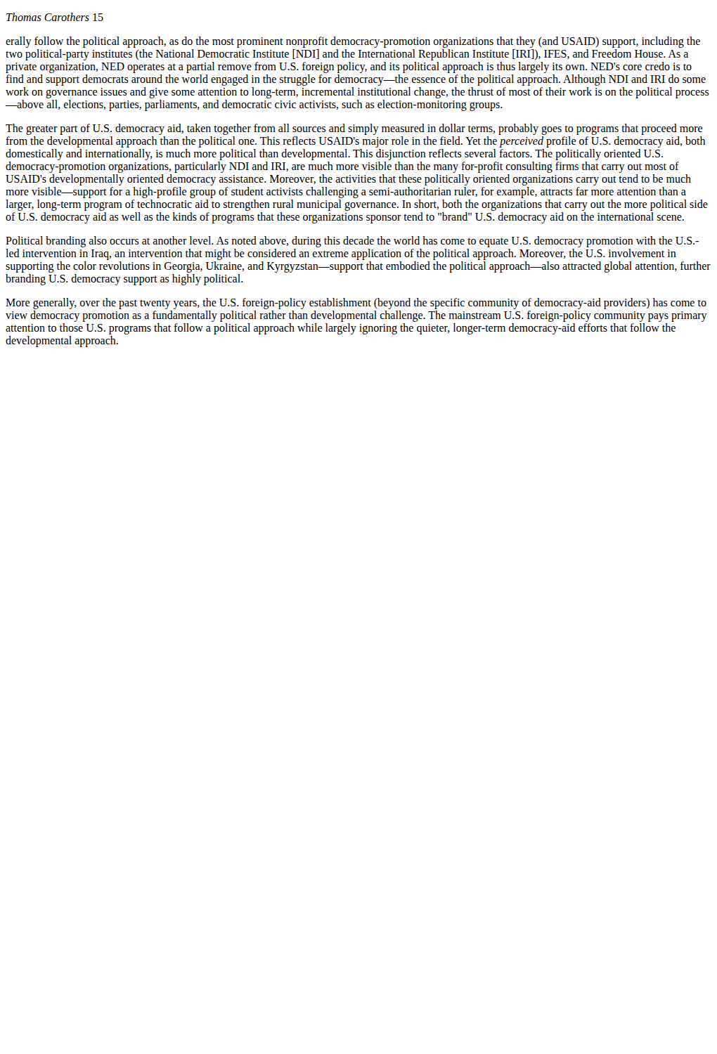Thomas Carothers 15
erally follow the political approach, as do the most prominent nonprofit democracy-promotion organizations that they (and USAID) support, including the two political-party institutes (the National Democratic Institute [NDI] and the International Republican Institute [IRI]), IFES, and Freedom House. As a private organization, NED operates at a partial remove from U.S. foreign policy, and its political approach is thus largely its own. NED's core credo is to find and support democrats around the world engaged in the struggle for democracy—the essence of the political approach. Although NDI and IRI do some work on governance issues and give some attention to long-term, incremental institutional change, the thrust of most of their work is on the political process—above all, elections, parties, parliaments, and democratic civic activists, such as election-monitoring groups.
The greater part of U.S. democracy aid, taken together from all sources and simply measured in dollar terms, probably goes to programs that proceed more from the developmental approach than the political one. This reflects USAID's major role in the field. Yet the perceived profile of U.S. democracy aid, both domestically and internationally, is much more political than developmental. This disjunction reflects several factors. The politically oriented U.S. democracy-promotion organizations, particularly NDI and IRI, are much more visible than the many for-profit consulting firms that carry out most of USAID's developmentally oriented democracy assistance. Moreover, the activities that these politically oriented organizations carry out tend to be much more visible—support for a high-profile group of student activists challenging a semi-authoritarian ruler, for example, attracts far more attention than a larger, long-term program of technocratic aid to strengthen rural municipal governance. In short, both the organizations that carry out the more political side of U.S. democracy aid as well as the kinds of programs that these organizations sponsor tend to "brand" U.S. democracy aid on the international scene.
Political branding also occurs at another level. As noted above, during this decade the world has come to equate U.S. democracy promotion with the U.S.-led intervention in Iraq, an intervention that might be considered an extreme application of the political approach. Moreover, the U.S. involvement in supporting the color revolutions in Georgia, Ukraine, and Kyrgyzstan—support that embodied the political approach—also attracted global attention, further branding U.S. democracy support as highly political.
More generally, over the past twenty years, the U.S. foreign-policy establishment (beyond the specific community of democracy-aid providers) has come to view democracy promotion as a fundamentally political rather than developmental challenge. The mainstream U.S. foreign-policy community pays primary attention to those U.S. programs that follow a political approach while largely ignoring the quieter, longer-term democracy-aid efforts that follow the developmental approach.